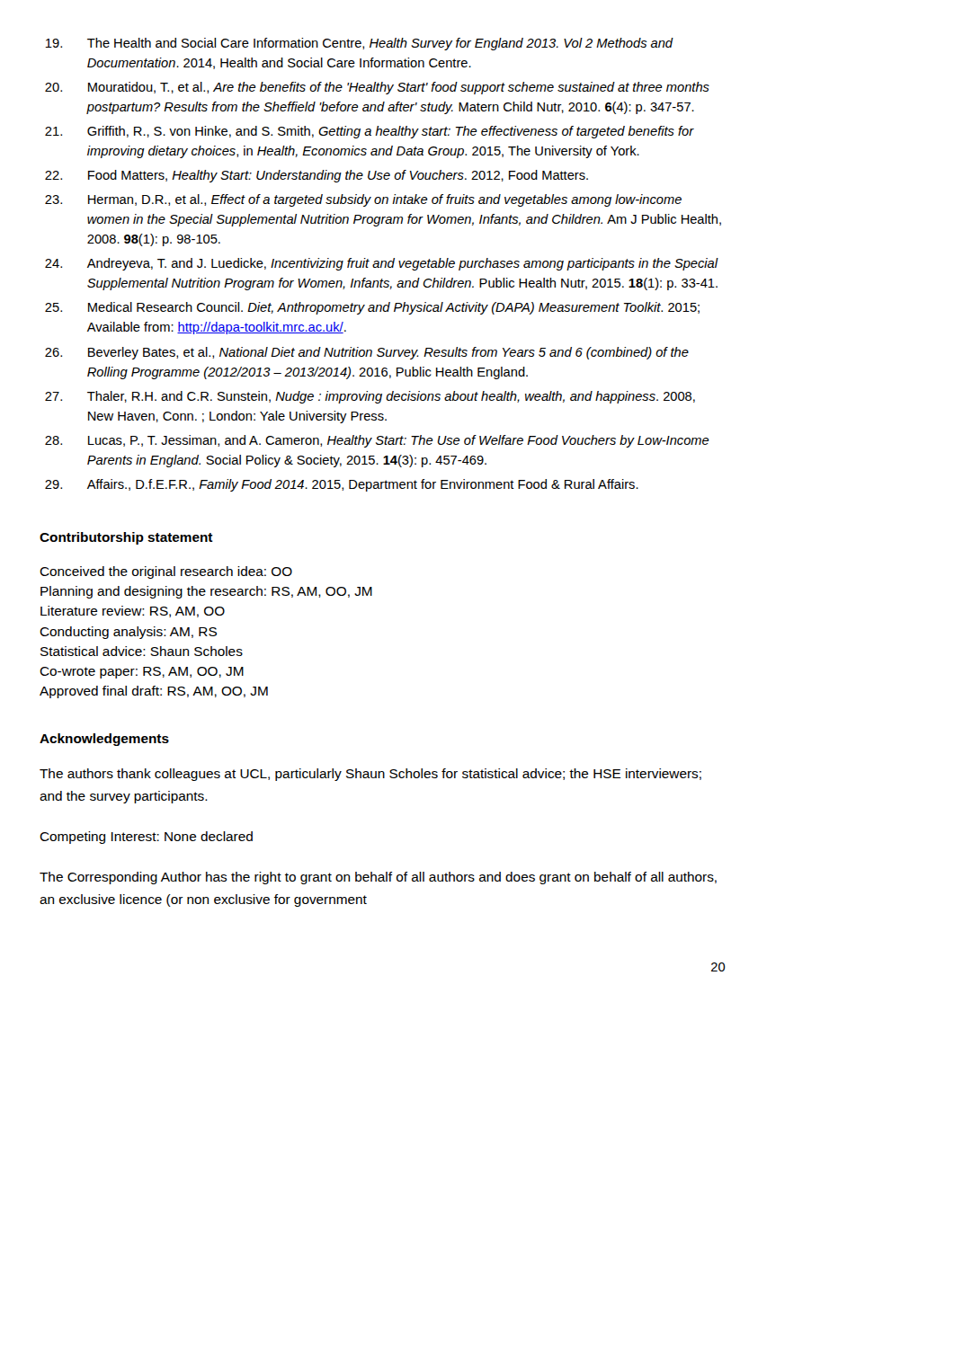19. The Health and Social Care Information Centre, Health Survey for England 2013. Vol 2 Methods and Documentation. 2014, Health and Social Care Information Centre.
20. Mouratidou, T., et al., Are the benefits of the 'Healthy Start' food support scheme sustained at three months postpartum? Results from the Sheffield 'before and after' study. Matern Child Nutr, 2010. 6(4): p. 347-57.
21. Griffith, R., S. von Hinke, and S. Smith, Getting a healthy start: The effectiveness of targeted benefits for improving dietary choices, in Health, Economics and Data Group. 2015, The University of York.
22. Food Matters, Healthy Start: Understanding the Use of Vouchers. 2012, Food Matters.
23. Herman, D.R., et al., Effect of a targeted subsidy on intake of fruits and vegetables among low-income women in the Special Supplemental Nutrition Program for Women, Infants, and Children. Am J Public Health, 2008. 98(1): p. 98-105.
24. Andreyeva, T. and J. Luedicke, Incentivizing fruit and vegetable purchases among participants in the Special Supplemental Nutrition Program for Women, Infants, and Children. Public Health Nutr, 2015. 18(1): p. 33-41.
25. Medical Research Council. Diet, Anthropometry and Physical Activity (DAPA) Measurement Toolkit. 2015; Available from: http://dapa-toolkit.mrc.ac.uk/.
26. Beverley Bates, et al., National Diet and Nutrition Survey. Results from Years 5 and 6 (combined) of the Rolling Programme (2012/2013 – 2013/2014). 2016, Public Health England.
27. Thaler, R.H. and C.R. Sunstein, Nudge : improving decisions about health, wealth, and happiness. 2008, New Haven, Conn. ; London: Yale University Press.
28. Lucas, P., T. Jessiman, and A. Cameron, Healthy Start: The Use of Welfare Food Vouchers by Low-Income Parents in England. Social Policy & Society, 2015. 14(3): p. 457-469.
29. Affairs., D.f.E.F.R., Family Food 2014. 2015, Department for Environment Food & Rural Affairs.
Contributorship statement
Conceived the original research idea: OO
Planning and designing the research: RS, AM, OO, JM
Literature review: RS, AM, OO
Conducting analysis: AM, RS
Statistical advice: Shaun Scholes
Co-wrote paper: RS, AM, OO, JM
Approved final draft: RS, AM, OO, JM
Acknowledgements
The authors thank colleagues at UCL, particularly Shaun Scholes for statistical advice; the HSE interviewers; and the survey participants.
Competing Interest: None declared
The Corresponding Author has the right to grant on behalf of all authors and does grant on behalf of all authors, an exclusive licence (or non exclusive for government
20